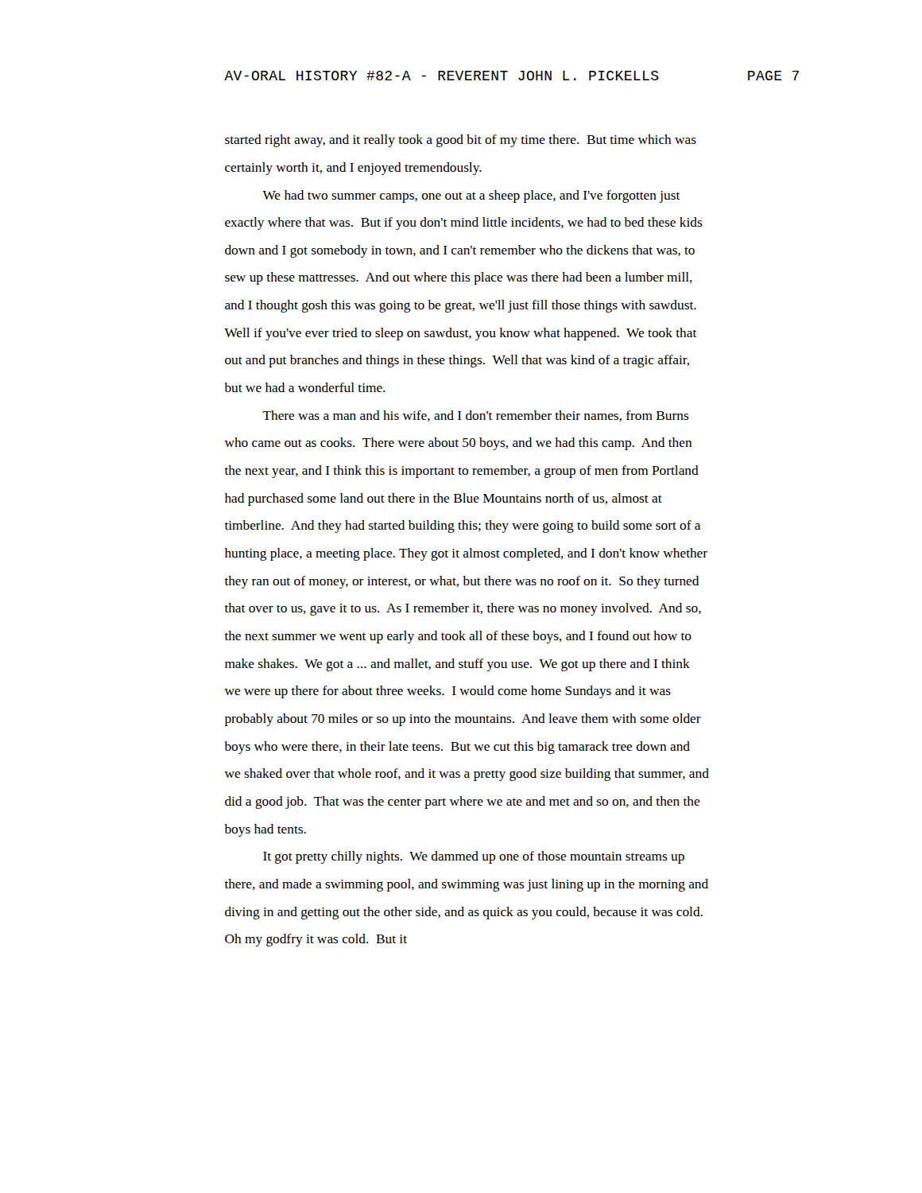AV-ORAL HISTORY #82-A - REVERENT JOHN L. PICKELLS PAGE 7
started right away, and it really took a good bit of my time there. But time which was certainly worth it, and I enjoyed tremendously.
We had two summer camps, one out at a sheep place, and I've forgotten just exactly where that was. But if you don't mind little incidents, we had to bed these kids down and I got somebody in town, and I can't remember who the dickens that was, to sew up these mattresses. And out where this place was there had been a lumber mill, and I thought gosh this was going to be great, we'll just fill those things with sawdust. Well if you've ever tried to sleep on sawdust, you know what happened. We took that out and put branches and things in these things. Well that was kind of a tragic affair, but we had a wonderful time.
There was a man and his wife, and I don't remember their names, from Burns who came out as cooks. There were about 50 boys, and we had this camp. And then the next year, and I think this is important to remember, a group of men from Portland had purchased some land out there in the Blue Mountains north of us, almost at timberline. And they had started building this; they were going to build some sort of a hunting place, a meeting place. They got it almost completed, and I don't know whether they ran out of money, or interest, or what, but there was no roof on it. So they turned that over to us, gave it to us. As I remember it, there was no money involved. And so, the next summer we went up early and took all of these boys, and I found out how to make shakes. We got a ... and mallet, and stuff you use. We got up there and I think we were up there for about three weeks. I would come home Sundays and it was probably about 70 miles or so up into the mountains. And leave them with some older boys who were there, in their late teens. But we cut this big tamarack tree down and we shaked over that whole roof, and it was a pretty good size building that summer, and did a good job. That was the center part where we ate and met and so on, and then the boys had tents.
It got pretty chilly nights. We dammed up one of those mountain streams up there, and made a swimming pool, and swimming was just lining up in the morning and diving in and getting out the other side, and as quick as you could, because it was cold. Oh my godfry it was cold. But it